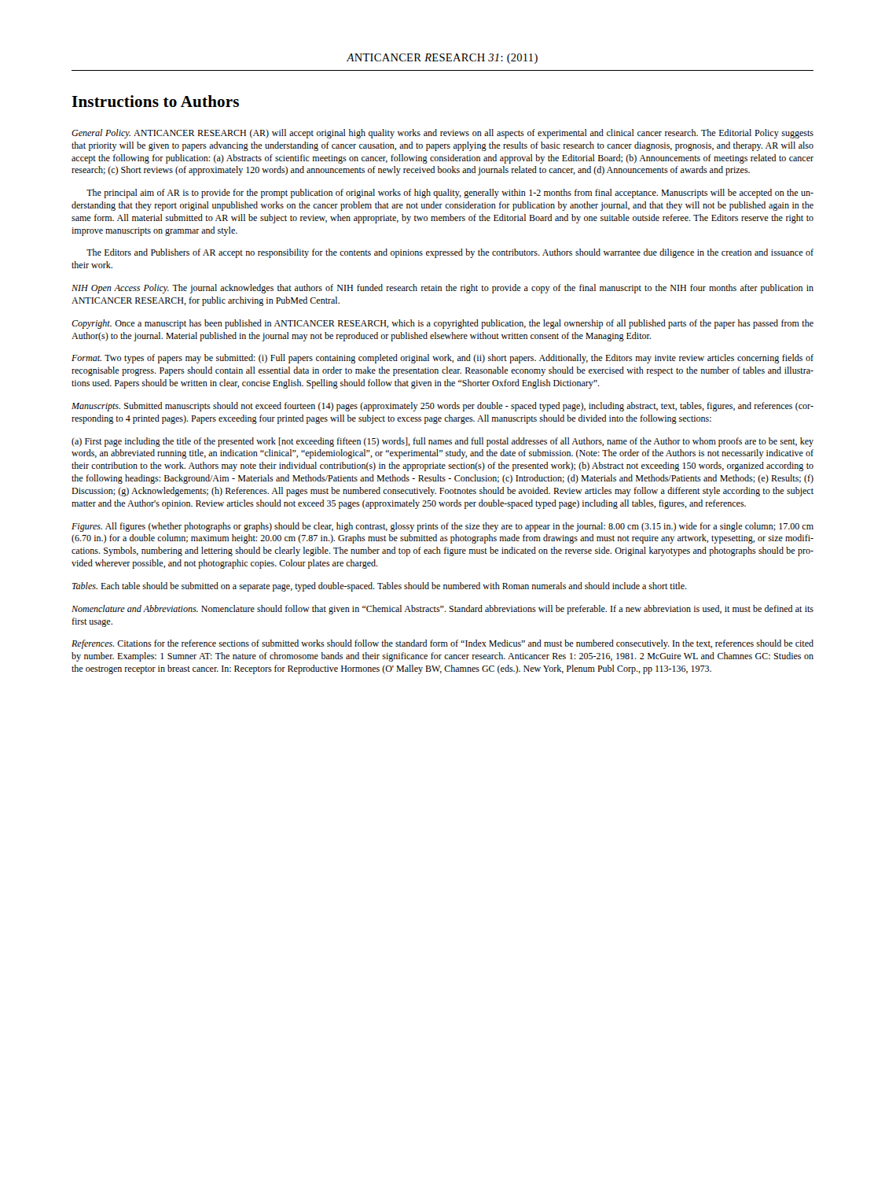ANTICANCER RESEARCH 31: (2011)
Instructions to Authors
General Policy. ANTICANCER RESEARCH (AR) will accept original high quality works and reviews on all aspects of experimental and clinical cancer research. The Editorial Policy suggests that priority will be given to papers advancing the understanding of cancer causation, and to papers applying the results of basic research to cancer diagnosis, prognosis, and therapy. AR will also accept the following for publication: (a) Abstracts of scientific meetings on cancer, following consideration and approval by the Editorial Board; (b) Announcements of meetings related to cancer research; (c) Short reviews (of approximately 120 words) and announcements of newly received books and journals related to cancer, and (d) Announcements of awards and prizes.
The principal aim of AR is to provide for the prompt publication of original works of high quality, generally within 1-2 months from final acceptance. Manuscripts will be accepted on the understanding that they report original unpublished works on the cancer problem that are not under consideration for publication by another journal, and that they will not be published again in the same form. All material submitted to AR will be subject to review, when appropriate, by two members of the Editorial Board and by one suitable outside referee. The Editors reserve the right to improve manuscripts on grammar and style.
The Editors and Publishers of AR accept no responsibility for the contents and opinions expressed by the contributors. Authors should warrantee due diligence in the creation and issuance of their work.
NIH Open Access Policy. The journal acknowledges that authors of NIH funded research retain the right to provide a copy of the final manuscript to the NIH four months after publication in ANTICANCER RESEARCH, for public archiving in PubMed Central.
Copyright. Once a manuscript has been published in ANTICANCER RESEARCH, which is a copyrighted publication, the legal ownership of all published parts of the paper has passed from the Author(s) to the journal. Material published in the journal may not be reproduced or published elsewhere without written consent of the Managing Editor.
Format. Two types of papers may be submitted: (i) Full papers containing completed original work, and (ii) short papers. Additionally, the Editors may invite review articles concerning fields of recognisable progress. Papers should contain all essential data in order to make the presentation clear. Reasonable economy should be exercised with respect to the number of tables and illustrations used. Papers should be written in clear, concise English. Spelling should follow that given in the “Shorter Oxford English Dictionary”.
Manuscripts. Submitted manuscripts should not exceed fourteen (14) pages (approximately 250 words per double - spaced typed page), including abstract, text, tables, figures, and references (corresponding to 4 printed pages). Papers exceeding four printed pages will be subject to excess page charges. All manuscripts should be divided into the following sections:
(a) First page including the title of the presented work [not exceeding fifteen (15) words], full names and full postal addresses of all Authors, name of the Author to whom proofs are to be sent, key words, an abbreviated running title, an indication “clinical”, “epidemiological”, or “experimental” study, and the date of submission. (Note: The order of the Authors is not necessarily indicative of their contribution to the work. Authors may note their individual contribution(s) in the appropriate section(s) of the presented work); (b) Abstract not exceeding 150 words, organized according to the following headings: Background/Aim - Materials and Methods/Patients and Methods - Results - Conclusion; (c) Introduction; (d) Materials and Methods/Patients and Methods; (e) Results; (f) Discussion; (g) Acknowledgements; (h) References. All pages must be numbered consecutively. Footnotes should be avoided. Review articles may follow a different style according to the subject matter and the Author's opinion. Review articles should not exceed 35 pages (approximately 250 words per double-spaced typed page) including all tables, figures, and references.
Figures. All figures (whether photographs or graphs) should be clear, high contrast, glossy prints of the size they are to appear in the journal: 8.00 cm (3.15 in.) wide for a single column; 17.00 cm (6.70 in.) for a double column; maximum height: 20.00 cm (7.87 in.). Graphs must be submitted as photographs made from drawings and must not require any artwork, typesetting, or size modifications. Symbols, numbering and lettering should be clearly legible. The number and top of each figure must be indicated on the reverse side. Original karyotypes and photographs should be provided wherever possible, and not photographic copies. Colour plates are charged.
Tables. Each table should be submitted on a separate page, typed double-spaced. Tables should be numbered with Roman numerals and should include a short title.
Nomenclature and Abbreviations. Nomenclature should follow that given in “Chemical Abstracts”. Standard abbreviations will be preferable. If a new abbreviation is used, it must be defined at its first usage.
References. Citations for the reference sections of submitted works should follow the standard form of “Index Medicus” and must be numbered consecutively. In the text, references should be cited by number. Examples: 1 Sumner AT: The nature of chromosome bands and their significance for cancer research. Anticancer Res 1: 205-216, 1981. 2 McGuire WL and Chamnes GC: Studies on the oestrogen receptor in breast cancer. In: Receptors for Reproductive Hormones (O' Malley BW, Chamnes GC (eds.). New York, Plenum Publ Corp., pp 113-136, 1973.